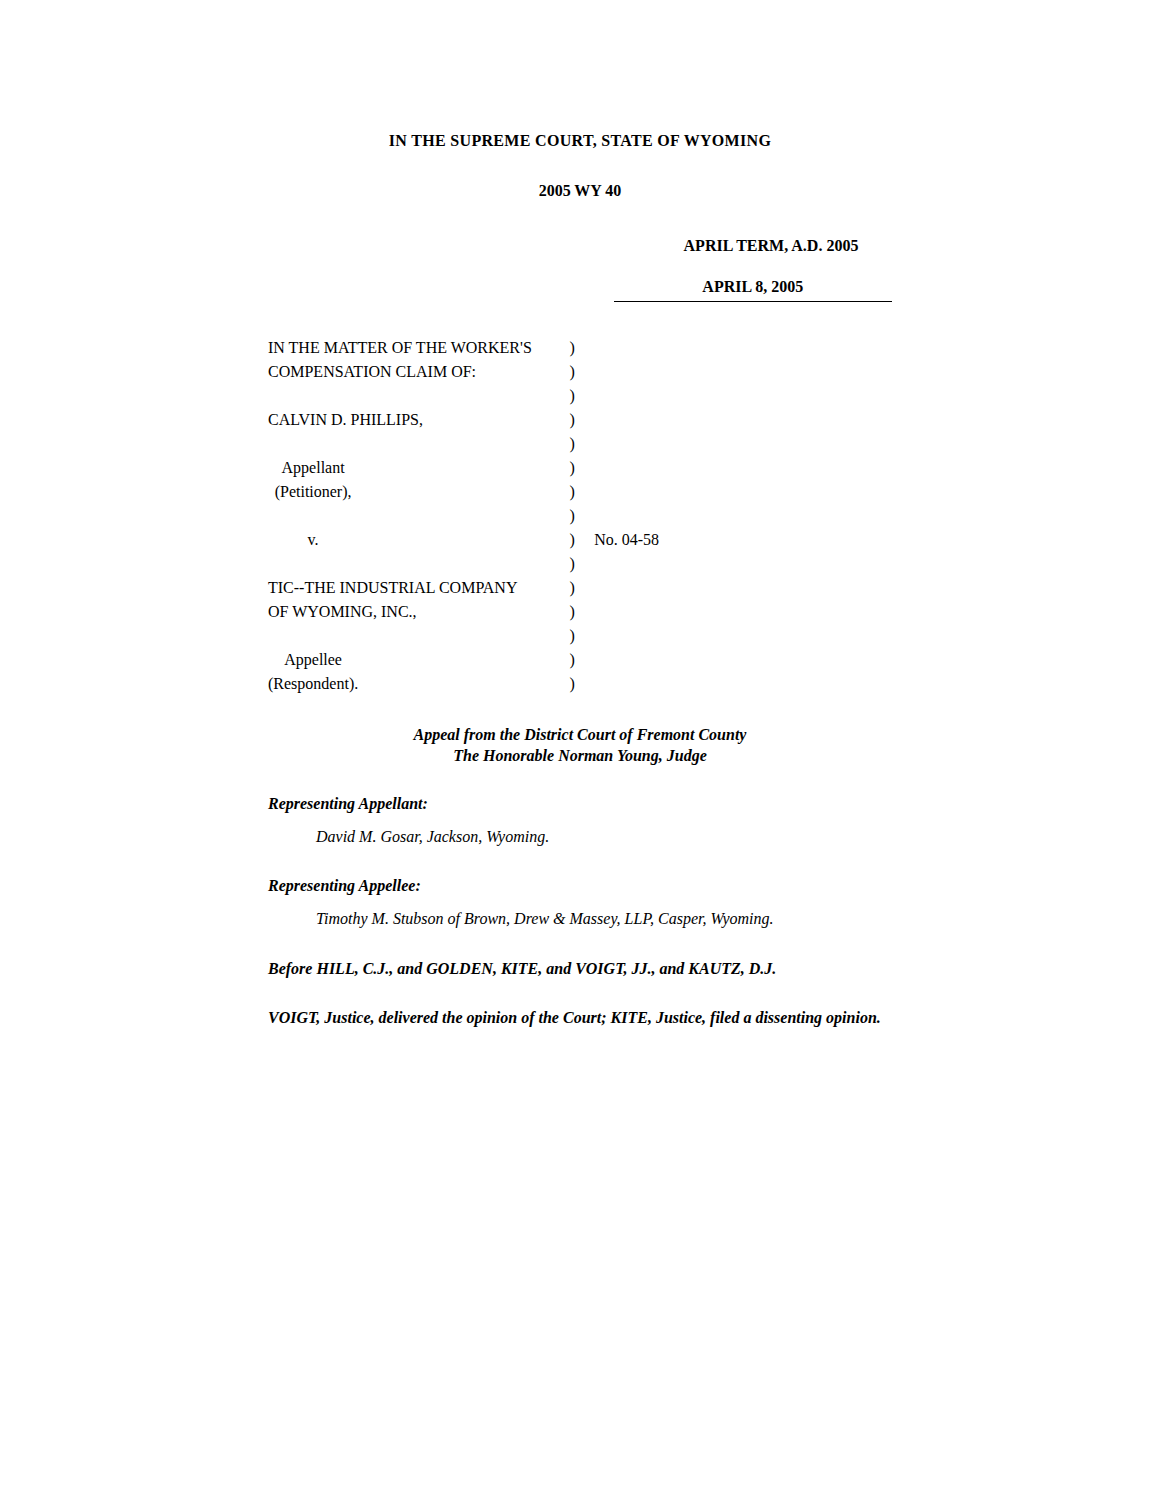IN THE SUPREME COURT, STATE OF WYOMING
2005 WY 40
APRIL TERM, A.D. 2005
APRIL 8, 2005
| IN THE MATTER OF THE WORKER'S COMPENSATION CLAIM OF: | ) ) | |
| | ) | |
| CALVIN D. PHILLIPS, | ) | |
| | ) | |
| Appellant (Petitioner), | ) ) | |
| | ) | |
| v. | ) | No. 04-58 |
| | ) | |
| TIC--THE INDUSTRIAL COMPANY OF WYOMING, INC., | ) ) | |
| | ) | |
| Appellee (Respondent). | ) ) | |
Appeal from the District Court of Fremont County
The Honorable Norman Young, Judge
Representing Appellant:
David M. Gosar, Jackson, Wyoming.
Representing Appellee:
Timothy M. Stubson of Brown, Drew & Massey, LLP, Casper, Wyoming.
Before HILL, C.J., and GOLDEN, KITE, and VOIGT, JJ., and KAUTZ, D.J.
VOIGT, Justice, delivered the opinion of the Court; KITE, Justice, filed a dissenting opinion.